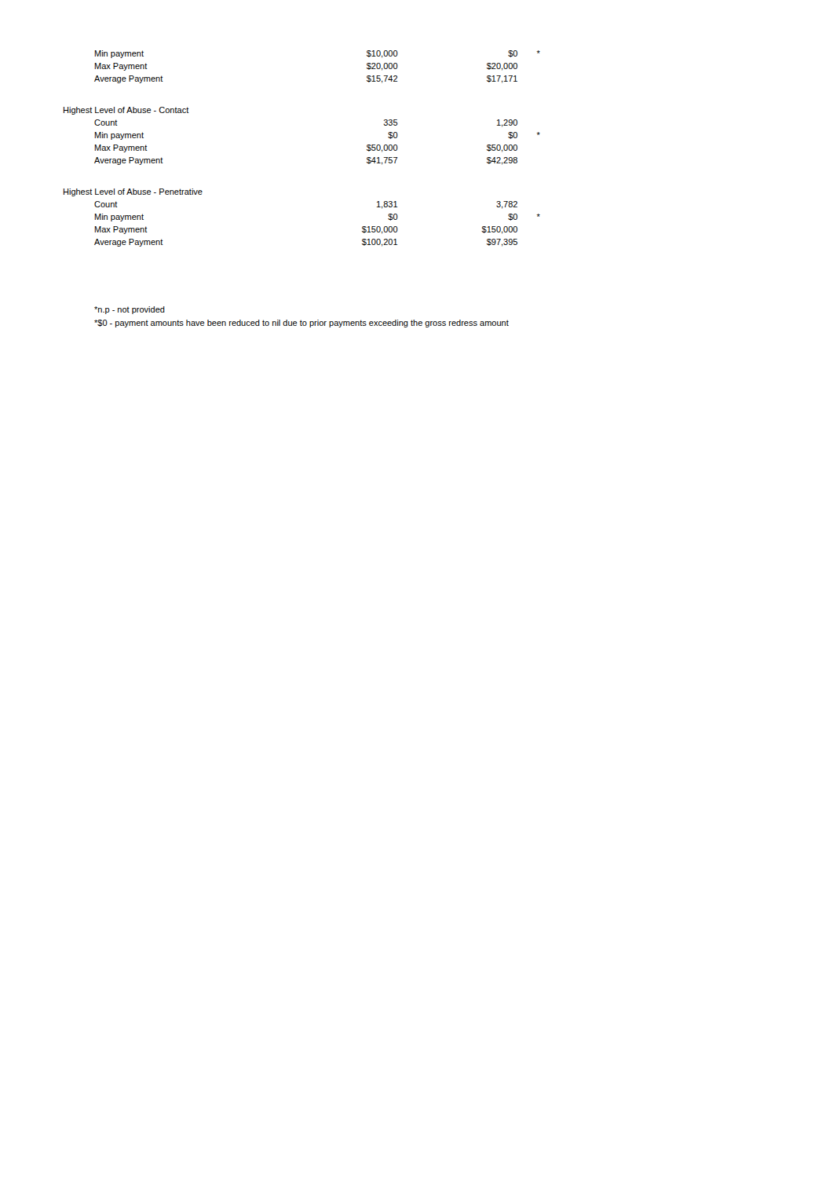| Min payment | $10,000 | $0 | * |
| Max Payment | $20,000 | $20,000 | |
| Average Payment | $15,742 | $17,171 | |
| Highest Level of Abuse - Contact |
| Count | 335 | 1,290 | |
| Min payment | $0 | $0 | * |
| Max Payment | $50,000 | $50,000 | |
| Average Payment | $41,757 | $42,298 | |
| Highest Level of Abuse - Penetrative |
| Count | 1,831 | 3,782 | |
| Min payment | $0 | $0 | * |
| Max Payment | $150,000 | $150,000 | |
| Average Payment | $100,201 | $97,395 | |
*n.p - not provided
*$0 - payment amounts have been reduced to nil due to prior payments exceeding the gross redress amount